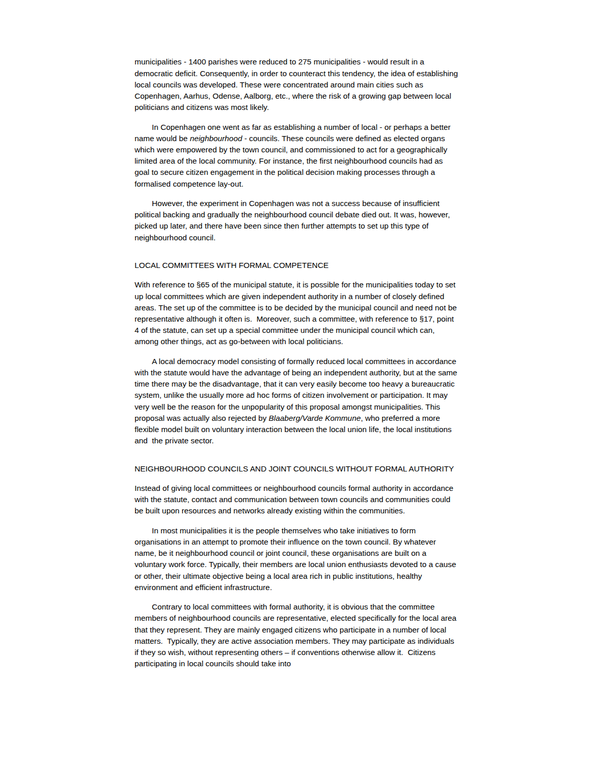municipalities - 1400 parishes were reduced to 275 municipalities - would result in a democratic deficit. Consequently, in order to counteract this tendency, the idea of establishing local councils was developed. These were concentrated around main cities such as Copenhagen, Aarhus, Odense, Aalborg, etc., where the risk of a growing gap between local politicians and citizens was most likely.
In Copenhagen one went as far as establishing a number of local - or perhaps a better name would be neighbourhood - councils. These councils were defined as elected organs which were empowered by the town council, and commissioned to act for a geographically limited area of the local community. For instance, the first neighbourhood councils had as goal to secure citizen engagement in the political decision making processes through a formalised competence lay-out.
However, the experiment in Copenhagen was not a success because of insufficient political backing and gradually the neighbourhood council debate died out. It was, however, picked up later, and there have been since then further attempts to set up this type of neighbourhood council.
LOCAL COMMITTEES WITH FORMAL COMPETENCE
With reference to §65 of the municipal statute, it is possible for the municipalities today to set up local committees which are given independent authority in a number of closely defined areas. The set up of the committee is to be decided by the municipal council and need not be representative although it often is. Moreover, such a committee, with reference to §17, point 4 of the statute, can set up a special committee under the municipal council which can, among other things, act as go-between with local politicians.
A local democracy model consisting of formally reduced local committees in accordance with the statute would have the advantage of being an independent authority, but at the same time there may be the disadvantage, that it can very easily become too heavy a bureaucratic system, unlike the usually more ad hoc forms of citizen involvement or participation. It may very well be the reason for the unpopularity of this proposal amongst municipalities. This proposal was actually also rejected by Blaaberg/Varde Kommune, who preferred a more flexible model built on voluntary interaction between the local union life, the local institutions and the private sector.
NEIGHBOURHOOD COUNCILS AND JOINT COUNCILS WITHOUT FORMAL AUTHORITY
Instead of giving local committees or neighbourhood councils formal authority in accordance with the statute, contact and communication between town councils and communities could be built upon resources and networks already existing within the communities.
In most municipalities it is the people themselves who take initiatives to form organisations in an attempt to promote their influence on the town council. By whatever name, be it neighbourhood council or joint council, these organisations are built on a voluntary work force. Typically, their members are local union enthusiasts devoted to a cause or other, their ultimate objective being a local area rich in public institutions, healthy environment and efficient infrastructure.
Contrary to local committees with formal authority, it is obvious that the committee members of neighbourhood councils are representative, elected specifically for the local area that they represent. They are mainly engaged citizens who participate in a number of local matters. Typically, they are active association members. They may participate as individuals if they so wish, without representing others – if conventions otherwise allow it. Citizens participating in local councils should take into